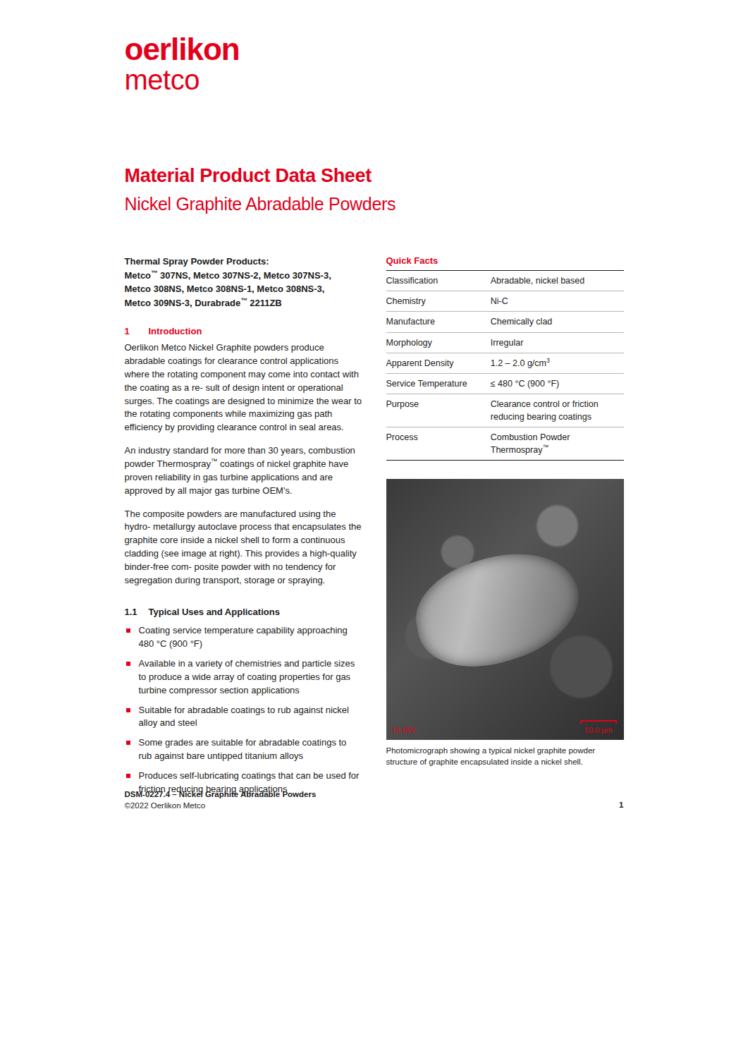oerlikon
metco
Material Product Data Sheet Nickel Graphite Abradable Powders
Thermal Spray Powder Products:
Metco™ 307NS, Metco 307NS-2, Metco 307NS-3,
Metco 308NS, Metco 308NS-1, Metco 308NS-3,
Metco 309NS-3, Durabrade™ 2211ZB
1 Introduction
Oerlikon Metco Nickel Graphite powders produce abradable coatings for clearance control applications where the rotating component may come into contact with the coating as a re- sult of design intent or operational surges. The coatings are designed to minimize the wear to the rotating components while maximizing gas path efficiency by providing clearance control in seal areas.
An industry standard for more than 30 years, combustion powder Thermospray™ coatings of nickel graphite have proven reliability in gas turbine applications and are approved by all major gas turbine OEM's.
The composite powders are manufactured using the hydro- metallurgy autoclave process that encapsulates the graphite core inside a nickel shell to form a continuous cladding (see image at right). This provides a high-quality binder-free com- posite powder with no tendency for segregation during transport, storage or spraying.
1.1 Typical Uses and Applications
Coating service temperature capability approaching 480 °C (900 °F)
Available in a variety of chemistries and particle sizes to produce a wide array of coating properties for gas turbine compressor section applications
Suitable for abradable coatings to rub against nickel alloy and steel
Some grades are suitable for abradable coatings to rub against bare untipped titanium alloys
Produces self-lubricating coatings that can be used for friction reducing bearing applications
Quick Facts
| Classification | Abradable, nickel based |
| Chemistry | Ni-C |
| Manufacture | Chemically clad |
| Morphology | Irregular |
| Apparent Density | 1.2 – 2.0 g/cm 3 |
| Service Temperature | ≤ 480 °C (900 °F) |
| Purpose | Clearance control or friction reducing bearing coatings |
| Process | Combustion Powder Thermospray ™ |
15.0kV
10.0 µm
Photomicrograph showing a typical nickel graphite powder structure of graphite encapsulated inside a nickel shell.
DSM-0227.4 – Nickel Graphite Abradable Powders
©2022 Oerlikon Metco
1